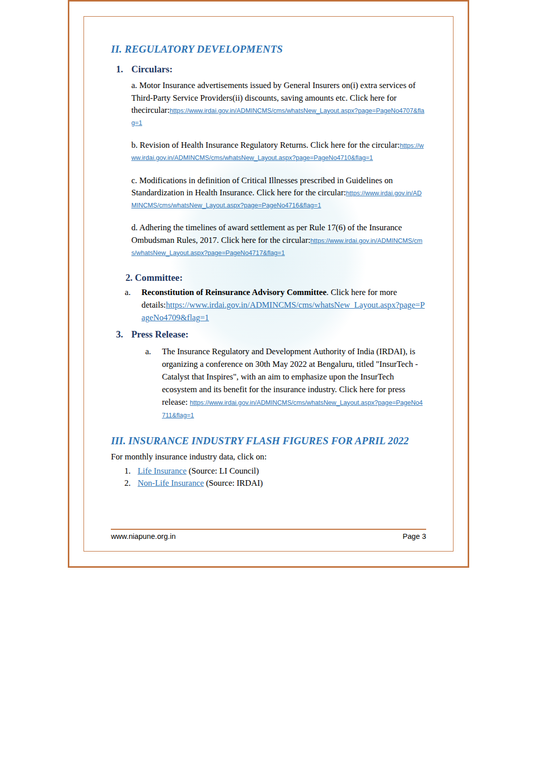II. REGULATORY DEVELOPMENTS
Circulars:
a. Motor Insurance advertisements issued by General Insurers on(i) extra services of Third-Party Service Providers(ii) discounts, saving amounts etc. Click here for thecircular:https://www.irdai.gov.in/ADMINCMS/cms/whatsNew_Layout.aspx?page=PageNo4707&flag=1
b. Revision of Health Insurance Regulatory Returns. Click here for the circular:https://www.irdai.gov.in/ADMINCMS/cms/whatsNew_Layout.aspx?page=PageNo4710&flag=1
c. Modifications in definition of Critical Illnesses prescribed in Guidelines on Standardization in Health Insurance. Click here for the circular:https://www.irdai.gov.in/ADMINCMS/cms/whatsNew_Layout.aspx?page=PageNo4716&flag=1
d. Adhering the timelines of award settlement as per Rule 17(6) of the Insurance Ombudsman Rules, 2017. Click here for the circular:https://www.irdai.gov.in/ADMINCMS/cms/whatsNew_Layout.aspx?page=PageNo4717&flag=1
2. Committee:
Reconstitution of Reinsurance Advisory Committee. Click here for more details:https://www.irdai.gov.in/ADMINCMS/cms/whatsNew_Layout.aspx?page=PageNo4709&flag=1
Press Release:
The Insurance Regulatory and Development Authority of India (IRDAI), is organizing a conference on 30th May 2022 at Bengaluru, titled "InsurTech - Catalyst that Inspires", with an aim to emphasize upon the InsurTech ecosystem and its benefit for the insurance industry. Click here for press release: https://www.irdai.gov.in/ADMINCMS/cms/whatsNew_Layout.aspx?page=PageNo4711&flag=1
III. INSURANCE INDUSTRY FLASH FIGURES FOR APRIL 2022
For monthly insurance industry data, click on:
Life Insurance (Source: LI Council)
Non-Life Insurance (Source: IRDAI)
www.niapune.org.in Page 3